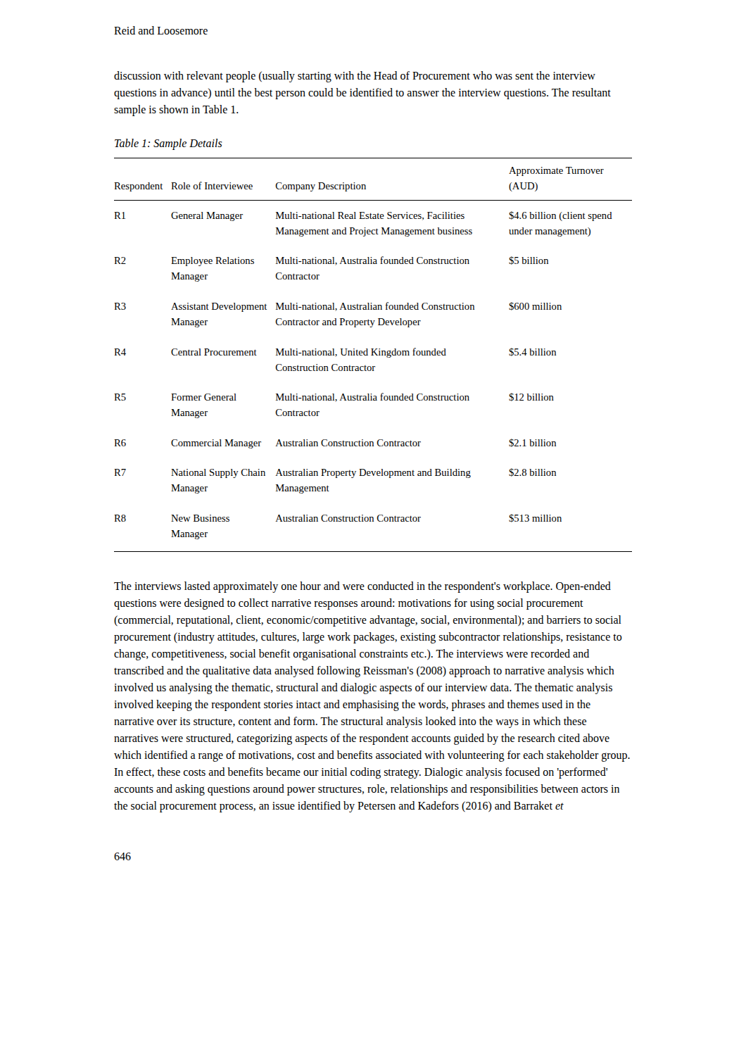Reid and Loosemore
discussion with relevant people (usually starting with the Head of Procurement who was sent the interview questions in advance) until the best person could be identified to answer the interview questions. The resultant sample is shown in Table 1.
Table 1: Sample Details
| Respondent | Role of Interviewee | Company Description | Approximate Turnover (AUD) |
| --- | --- | --- | --- |
| R1 | General Manager | Multi-national Real Estate Services, Facilities Management and Project Management business | $4.6 billion (client spend under management) |
| R2 | Employee Relations Manager | Multi-national, Australia founded Construction Contractor | $5 billion |
| R3 | Assistant Development Manager | Multi-national, Australian founded Construction Contractor and Property Developer | $600 million |
| R4 | Central Procurement | Multi-national, United Kingdom founded Construction Contractor | $5.4 billion |
| R5 | Former General Manager | Multi-national, Australia founded Construction Contractor | $12 billion |
| R6 | Commercial Manager | Australian Construction Contractor | $2.1 billion |
| R7 | National Supply Chain Manager | Australian Property Development and Building Management | $2.8 billion |
| R8 | New Business Manager | Australian Construction Contractor | $513 million |
The interviews lasted approximately one hour and were conducted in the respondent's workplace. Open-ended questions were designed to collect narrative responses around: motivations for using social procurement (commercial, reputational, client, economic/competitive advantage, social, environmental); and barriers to social procurement (industry attitudes, cultures, large work packages, existing subcontractor relationships, resistance to change, competitiveness, social benefit organisational constraints etc.). The interviews were recorded and transcribed and the qualitative data analysed following Reissman's (2008) approach to narrative analysis which involved us analysing the thematic, structural and dialogic aspects of our interview data. The thematic analysis involved keeping the respondent stories intact and emphasising the words, phrases and themes used in the narrative over its structure, content and form. The structural analysis looked into the ways in which these narratives were structured, categorizing aspects of the respondent accounts guided by the research cited above which identified a range of motivations, cost and benefits associated with volunteering for each stakeholder group. In effect, these costs and benefits became our initial coding strategy. Dialogic analysis focused on 'performed' accounts and asking questions around power structures, role, relationships and responsibilities between actors in the social procurement process, an issue identified by Petersen and Kadefors (2016) and Barraket et
646